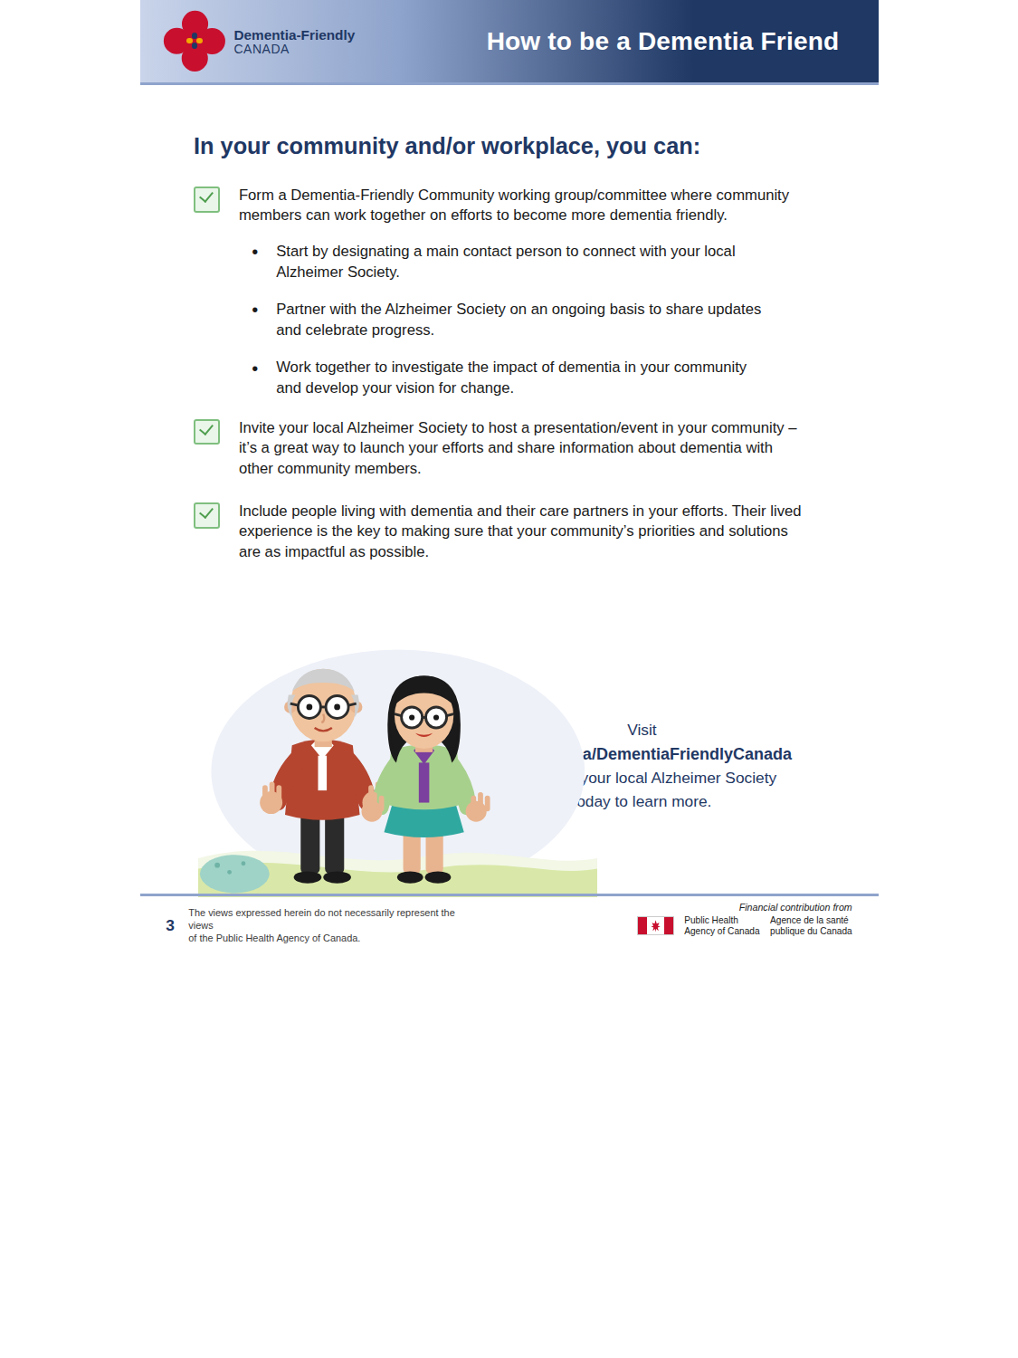Dementia-Friendly
CANADA
How to be a Dementia Friend
In your community and/or workplace, you can:
Form a Dementia-Friendly Community working group/committee where community members can work together on efforts to become more dementia friendly.
Start by designating a main contact person to connect with your local Alzheimer Society.
Partner with the Alzheimer Society on an ongoing basis to share updates and celebrate progress.
Work together to investigate the impact of dementia in your community and develop your vision for change.
Invite your local Alzheimer Society to host a presentation/event in your community – it’s a great way to launch your efforts and share information about dementia with other community members.
Include people living with dementia and their care partners in your efforts. Their lived experience is the key to making sure that your community’s priorities and solutions are as impactful as possible.
Visit
Alzheimer.ca/DementiaFriendlyCanada
or contact your local Alzheimer Society
today to learn more.
3
The views expressed herein do not necessarily represent the views
of the Public Health Agency of Canada.
Financial contribution from
Public Health
Agency of Canada
Agence de la santé
publique du Canada